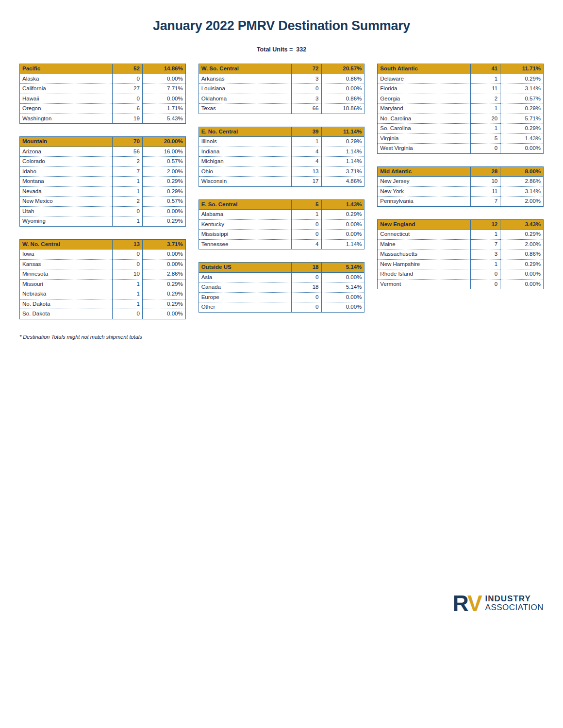January 2022 PMRV Destination Summary
Total Units = 332
| Pacific | 52 | 14.86% |
| --- | --- | --- |
| Alaska | 0 | 0.00% |
| California | 27 | 7.71% |
| Hawaii | 0 | 0.00% |
| Oregon | 6 | 1.71% |
| Washington | 19 | 5.43% |
| Mountain | 70 | 20.00% |
| --- | --- | --- |
| Arizona | 56 | 16.00% |
| Colorado | 2 | 0.57% |
| Idaho | 7 | 2.00% |
| Montana | 1 | 0.29% |
| Nevada | 1 | 0.29% |
| New Mexico | 2 | 0.57% |
| Utah | 0 | 0.00% |
| Wyoming | 1 | 0.29% |
| W. No. Central | 13 | 3.71% |
| --- | --- | --- |
| Iowa | 0 | 0.00% |
| Kansas | 0 | 0.00% |
| Minnesota | 10 | 2.86% |
| Missouri | 1 | 0.29% |
| Nebraska | 1 | 0.29% |
| No. Dakota | 1 | 0.29% |
| So. Dakota | 0 | 0.00% |
| W. So. Central | 72 | 20.57% |
| --- | --- | --- |
| Arkansas | 3 | 0.86% |
| Louisiana | 0 | 0.00% |
| Oklahoma | 3 | 0.86% |
| Texas | 66 | 18.86% |
| E. No. Central | 39 | 11.14% |
| --- | --- | --- |
| Illinois | 1 | 0.29% |
| Indiana | 4 | 1.14% |
| Michigan | 4 | 1.14% |
| Ohio | 13 | 3.71% |
| Wisconsin | 17 | 4.86% |
| E. So. Central | 5 | 1.43% |
| --- | --- | --- |
| Alabama | 1 | 0.29% |
| Kentucky | 0 | 0.00% |
| Mississippi | 0 | 0.00% |
| Tennessee | 4 | 1.14% |
| Outside US | 18 | 5.14% |
| --- | --- | --- |
| Asia | 0 | 0.00% |
| Canada | 18 | 5.14% |
| Europe | 0 | 0.00% |
| Other | 0 | 0.00% |
| South Atlantic | 41 | 11.71% |
| --- | --- | --- |
| Delaware | 1 | 0.29% |
| Florida | 11 | 3.14% |
| Georgia | 2 | 0.57% |
| Maryland | 1 | 0.29% |
| No. Carolina | 20 | 5.71% |
| So. Carolina | 1 | 0.29% |
| Virginia | 5 | 1.43% |
| West Virginia | 0 | 0.00% |
| Mid Atlantic | 28 | 8.00% |
| --- | --- | --- |
| New Jersey | 10 | 2.86% |
| New York | 11 | 3.14% |
| Pennsylvania | 7 | 2.00% |
| New England | 12 | 3.43% |
| --- | --- | --- |
| Connecticut | 1 | 0.29% |
| Maine | 7 | 2.00% |
| Massachusetts | 3 | 0.86% |
| New Hampshire | 1 | 0.29% |
| Rhode Island | 0 | 0.00% |
| Vermont | 0 | 0.00% |
* Destination Totals might not match shipment totals
RV
INDUSTRY
ASSOCIATION